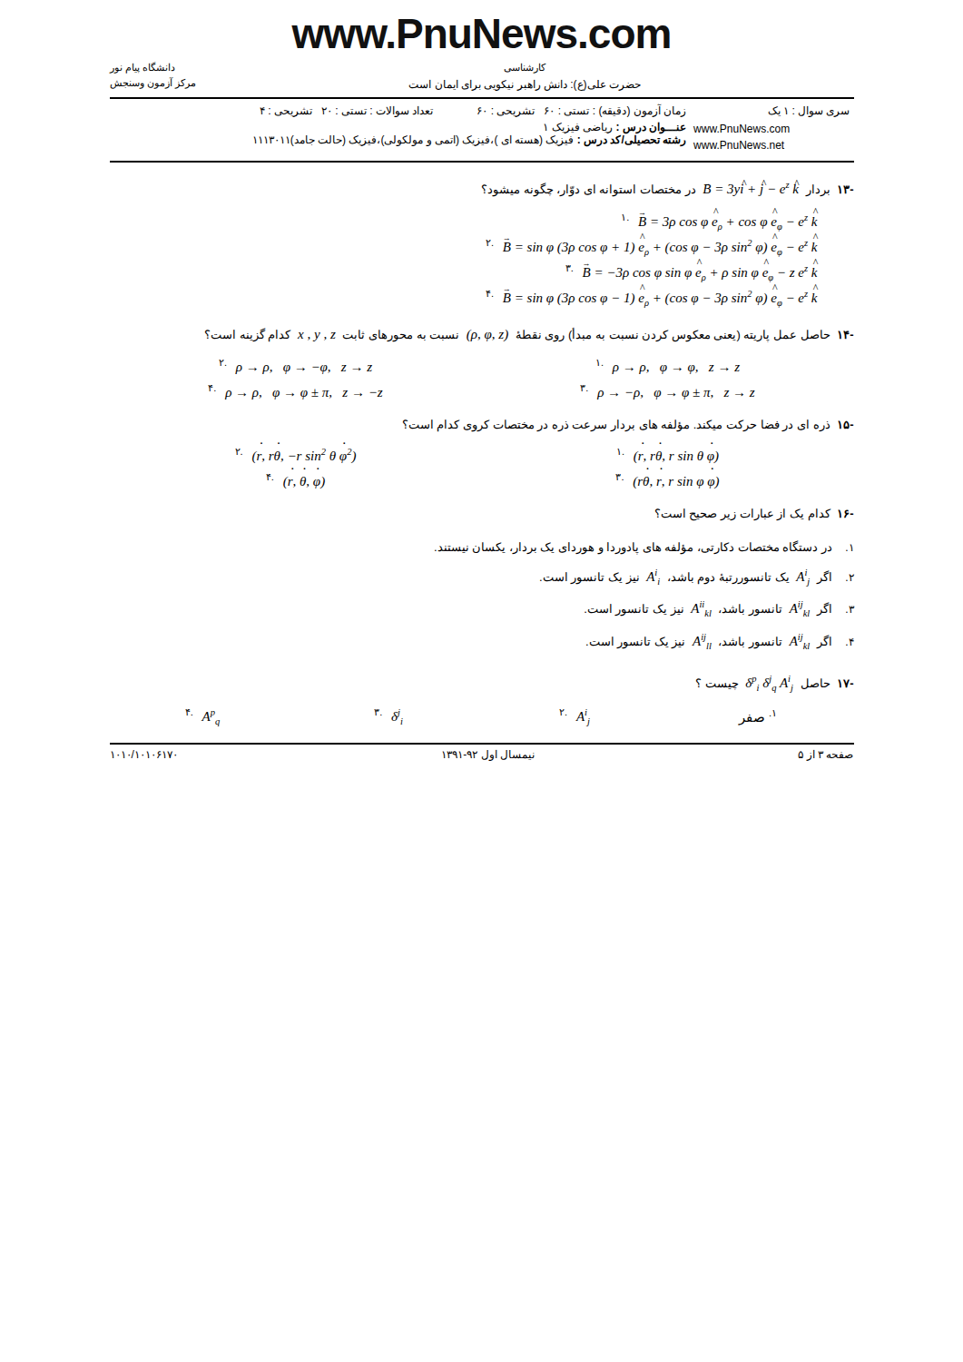www.PnuNews.com
کارشناسی
حضرت علی(ع): دانش راهبر نیکویی برای ایمان است
دانشگاه پیام نور
مرکز آزمون وسنجش
| سری سوال : ۱ یک | زمان آزمون (دقیقه) : تستی : ۶۰ تشریحی : ۶۰ | تعداد سوالات : تستی : ۲۰ تشریحی : ۴ |
| www.PnuNews.com www.PnuNews.net | عنـــوان درس : ریاضی فیزیک ۱ رشته تحصیلی/کد درس : فیزیک (هسته ای )،فیزیک (اتمی و مولکولی)،فیزیک (حالت جامد)۱۱۱۳۰۱۱ |
-۱۳ بردار B = 3yi + j − ez k در مختصات استوانه ای دوّار، چگونه میشود؟
۱. B = 3ρ cos φ eρ + cos φ eφ − ez k
۲. B = sin φ (3ρ cos φ + 1) eρ + (cos φ − 3ρ sin2 φ) eφ − ez k
۳. B = −3ρ cos φ sin φ eρ + ρ sin φ eφ − z ez k
۴. B = sin φ (3ρ cos φ − 1) eρ + (cos φ − 3ρ sin2 φ) eφ − ez k
-۱۴ حاصل عمل پاریته (یعنی معکوس کردن نسبت به مبدأ) روی نقطهٔ (ρ, φ, z) نسبت به محورهای ثابت x , y , z کدام گزینه است؟
۲. ρ → ρ, φ → −φ, z → z
۱. ρ → ρ, φ → φ, z → z
۴. ρ → ρ, φ → φ ± π, z → −z
۳. ρ → −ρ, φ → φ ± π, z → z
-۱۵ ذره ای در فضا حرکت میکند. مؤلفه های بردار سرعت ذره در مختصات کروی کدام است؟
۲. (r, rθ, −r sin2 θ φ2)
۱. (r, rθ, r sin θ φ)
۴. (r, θ, φ)
۳. (rθ, r, r sin φ φ)
-۱۶ کدام یک از عبارات زیر صحیح است؟
۱. در دستگاه مختصات دکارتی، مؤلفه های پادوردا و هوردای یک بردار، یکسان نیستند.
۲. اگر Aij یک تانسوررتبهٔ دوم باشد، Aii نیز یک تانسور است.
۳. اگر Aijkl تانسور باشد، Aiikl نیز یک تانسور است.
۴. اگر Aijkl تانسور باشد، Aijll نیز یک تانسور است.
-۱۷ حاصل δpi δjq Aij چیست ؟
۴. Apq
۳. δji
۲. Aij
۱. صفر
صفحه ۳ از ۵
نیمسال اول ۹۲-۱۳۹۱
۱۰۱۰/۱۰۱۰۶۱۷۰